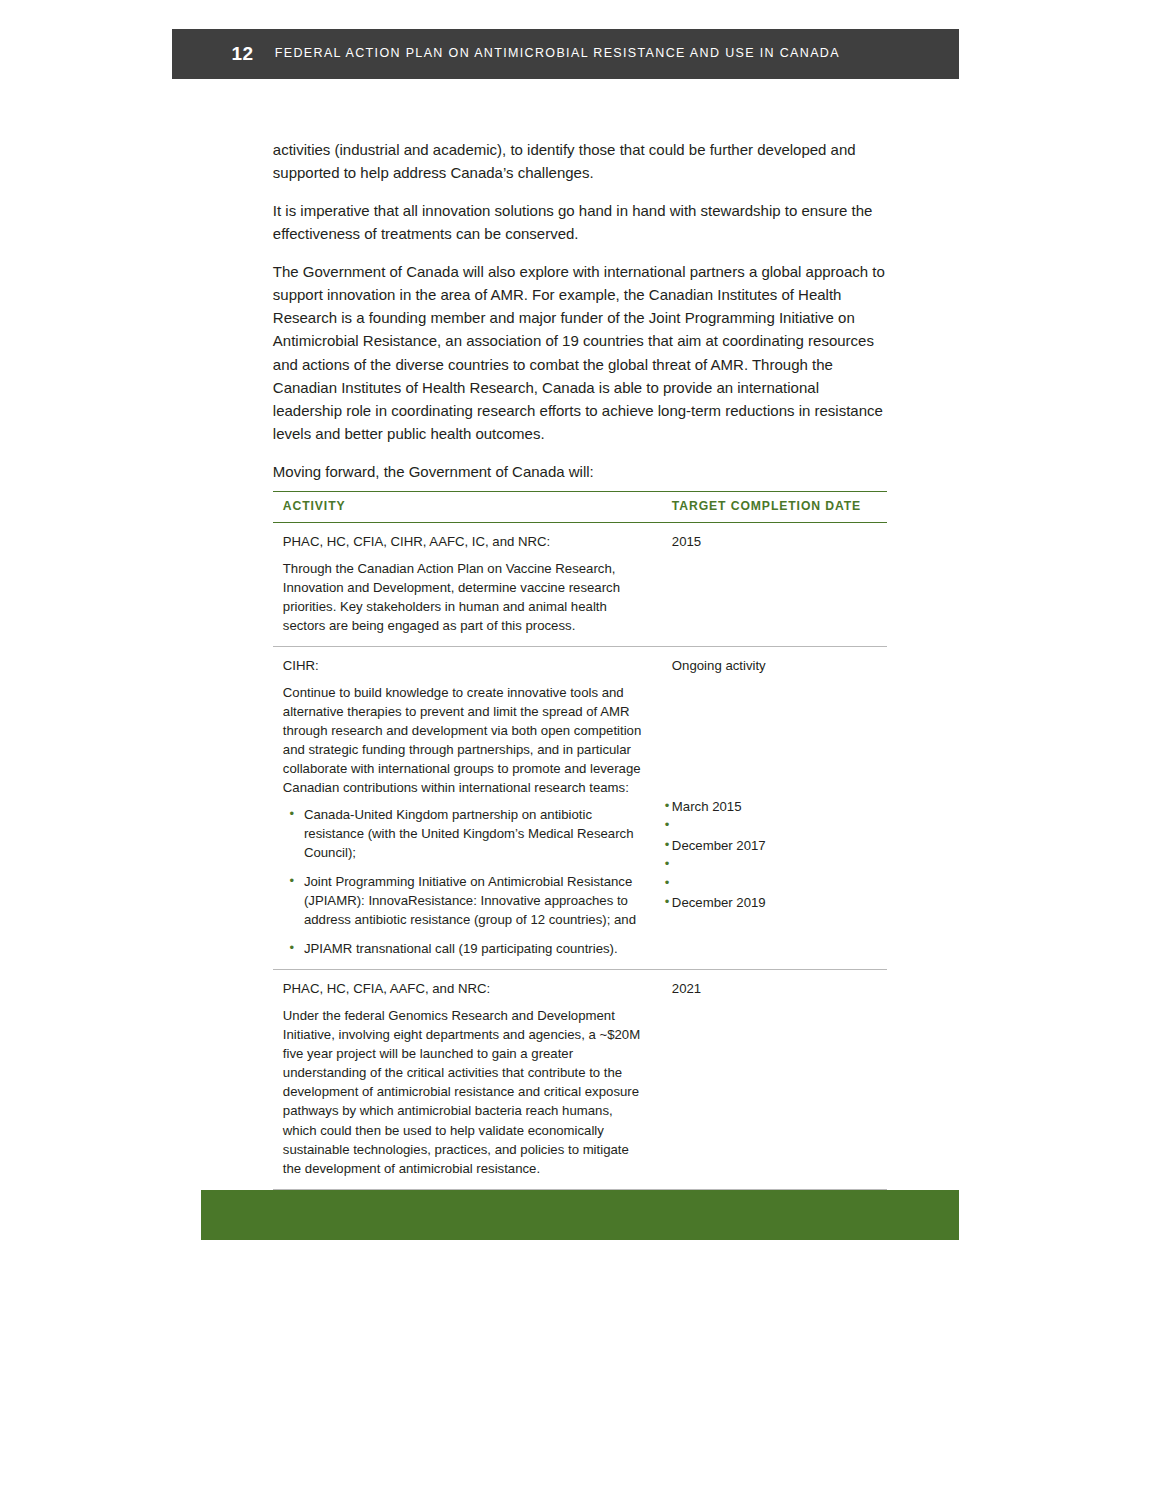12 Federal Action Plan on Antimicrobial Resistance and Use in Canada
activities (industrial and academic), to identify those that could be further developed and supported to help address Canada’s challenges.
It is imperative that all innovation solutions go hand in hand with stewardship to ensure the effectiveness of treatments can be conserved.
The Government of Canada will also explore with international partners a global approach to support innovation in the area of AMR. For example, the Canadian Institutes of Health Research is a founding member and major funder of the Joint Programming Initiative on Antimicrobial Resistance, an association of 19 countries that aim at coordinating resources and actions of the diverse countries to combat the global threat of AMR. Through the Canadian Institutes of Health Research, Canada is able to provide an international leadership role in coordinating research efforts to achieve long-term reductions in resistance levels and better public health outcomes.
Moving forward, the Government of Canada will:
| Activity | Target Completion Date |
| --- | --- |
| PHAC, HC, CFIA, CIHR, AAFC, IC, and NRC: Through the Canadian Action Plan on Vaccine Research, Innovation and Development, determine vaccine research priorities. Key stakeholders in human and animal health sectors are being engaged as part of this process. | 2015 |
| CIHR: Continue to build knowledge to create innovative tools and alternative therapies to prevent and limit the spread of AMR through research and development via both open competition and strategic funding through partnerships, and in particular collaborate with international groups to promote and leverage Canadian contributions within international research teams: Canada-United Kingdom partnership on antibiotic resistance (with the United Kingdom’s Medical Research Council); Joint Programming Initiative on Antimicrobial Resistance (JPIAMR): InnovaResistance: Innovative approaches to address antibiotic resistance (group of 12 countries); and JPIAMR transnational call (19 participating countries). | Ongoing activity March 2015 December 2017 December 2019 |
| PHAC, HC, CFIA, AAFC, and NRC: Under the federal Genomics Research and Development Initiative, involving eight departments and agencies, a ~$20M five year project will be launched to gain a greater understanding of the critical activities that contribute to the development of antimicrobial resistance and critical exposure pathways by which antimicrobial bacteria reach humans, which could then be used to help validate economically sustainable technologies, practices, and policies to mitigate the development of antimicrobial resistance. | 2021 |